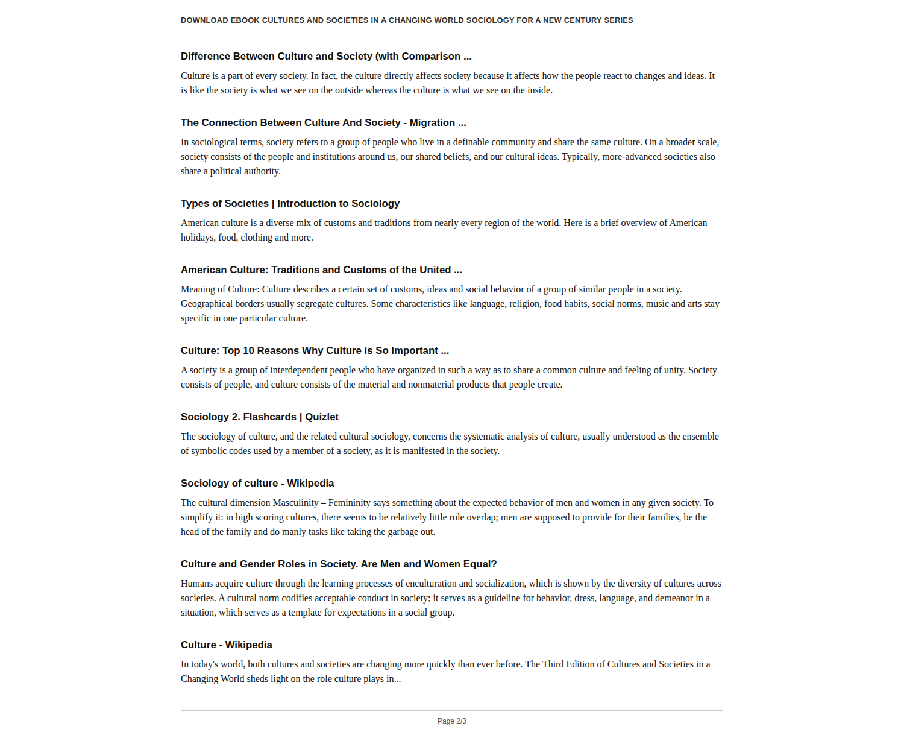Download Ebook Cultures And Societies In A Changing World Sociology For A New Century Series
Difference Between Culture and Society (with Comparison ...
Culture is a part of every society. In fact, the culture directly affects society because it affects how the people react to changes and ideas. It is like the society is what we see on the outside whereas the culture is what we see on the inside.
The Connection Between Culture And Society - Migration ...
In sociological terms, society refers to a group of people who live in a definable community and share the same culture. On a broader scale, society consists of the people and institutions around us, our shared beliefs, and our cultural ideas. Typically, more-advanced societies also share a political authority.
Types of Societies | Introduction to Sociology
American culture is a diverse mix of customs and traditions from nearly every region of the world. Here is a brief overview of American holidays, food, clothing and more.
American Culture: Traditions and Customs of the United ...
Meaning of Culture: Culture describes a certain set of customs, ideas and social behavior of a group of similar people in a society. Geographical borders usually segregate cultures. Some characteristics like language, religion, food habits, social norms, music and arts stay specific in one particular culture.
Culture: Top 10 Reasons Why Culture is So Important ...
A society is a group of interdependent people who have organized in such a way as to share a common culture and feeling of unity. Society consists of people, and culture consists of the material and nonmaterial products that people create.
Sociology 2. Flashcards | Quizlet
The sociology of culture, and the related cultural sociology, concerns the systematic analysis of culture, usually understood as the ensemble of symbolic codes used by a member of a society, as it is manifested in the society.
Sociology of culture - Wikipedia
The cultural dimension Masculinity – Femininity says something about the expected behavior of men and women in any given society. To simplify it: in high scoring cultures, there seems to be relatively little role overlap; men are supposed to provide for their families, be the head of the family and do manly tasks like taking the garbage out.
Culture and Gender Roles in Society. Are Men and Women Equal?
Humans acquire culture through the learning processes of enculturation and socialization, which is shown by the diversity of cultures across societies. A cultural norm codifies acceptable conduct in society; it serves as a guideline for behavior, dress, language, and demeanor in a situation, which serves as a template for expectations in a social group.
Culture - Wikipedia
In today's world, both cultures and societies are changing more quickly than ever before. The Third Edition of Cultures and Societies in a Changing World sheds light on the role culture plays in...
Page 2/3